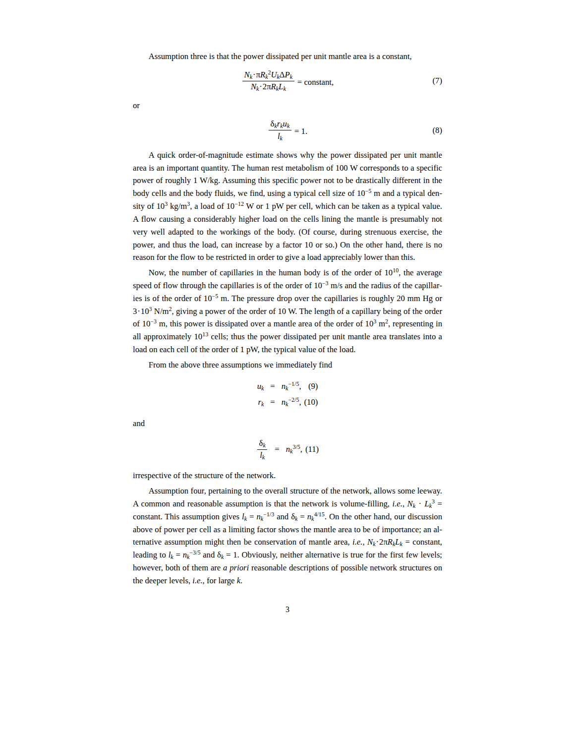Assumption three is that the power dissipated per unit mantle area is a constant,
Nk·πRk2Uk ΔPk Nk·2πRkLk = constant,
(7)
or
δkrkuk lk = 1.
(8)
A quick order-of-magnitude estimate shows why the power dissipated per unit mantle area is an important quantity. The human rest metabolism of 100 W corresponds to a specific power of roughly 1 W/kg. Assuming this specific power not to be drastically different in the body cells and the body fluids, we find, using a typical cell size of 10−5 m and a typical density of 103 kg/m3, a load of 10−12 W or 1 pW per cell, which can be taken as a typical value. A flow causing a considerably higher load on the cells lining the mantle is presumably not very well adapted to the workings of the body. (Of course, during strenuous exercise, the power, and thus the load, can increase by a factor 10 or so.) On the other hand, there is no reason for the flow to be restricted in order to give a load appreciably lower than this.
Now, the number of capillaries in the human body is of the order of 1010, the average speed of flow through the capillaries is of the order of 10−3 m/s and the radius of the capillaries is of the order of 10−5 m. The pressure drop over the capillaries is roughly 20 mm Hg or 3·103 N/m2, giving a power of the order of 10 W. The length of a capillary being of the order of 10−3 m, this power is dissipated over a mantle area of the order of 103 m2, representing in all approximately 1013 cells; thus the power dissipated per unit mantle area translates into a load on each cell of the order of 1 pW, the typical value of the load.
From the above three assumptions we immediately find
| u k | = | n k −1/5 , | (9) |
| r k | = | n k −2/5 , | (10) |
and
| δ k l k | = | n k 3/5 , | (11) |
irrespective of the structure of the network.
Assumption four, pertaining to the overall structure of the network, allows some leeway. A common and reasonable assumption is that the network is volume-filling, i.e., Nk · Lk3 = constant. This assumption gives lk = nk−1/3 and δk = nk4/15. On the other hand, our discussion above of power per cell as a limiting factor shows the mantle area to be of importance; an alternative assumption might then be conservation of mantle area, i.e., Nk·2πRkLk = constant, leading to lk = nk−3/5 and δk = 1. Obviously, neither alternative is true for the first few levels; however, both of them are a priori reasonable descriptions of possible network structures on the deeper levels, i.e., for large k.
3